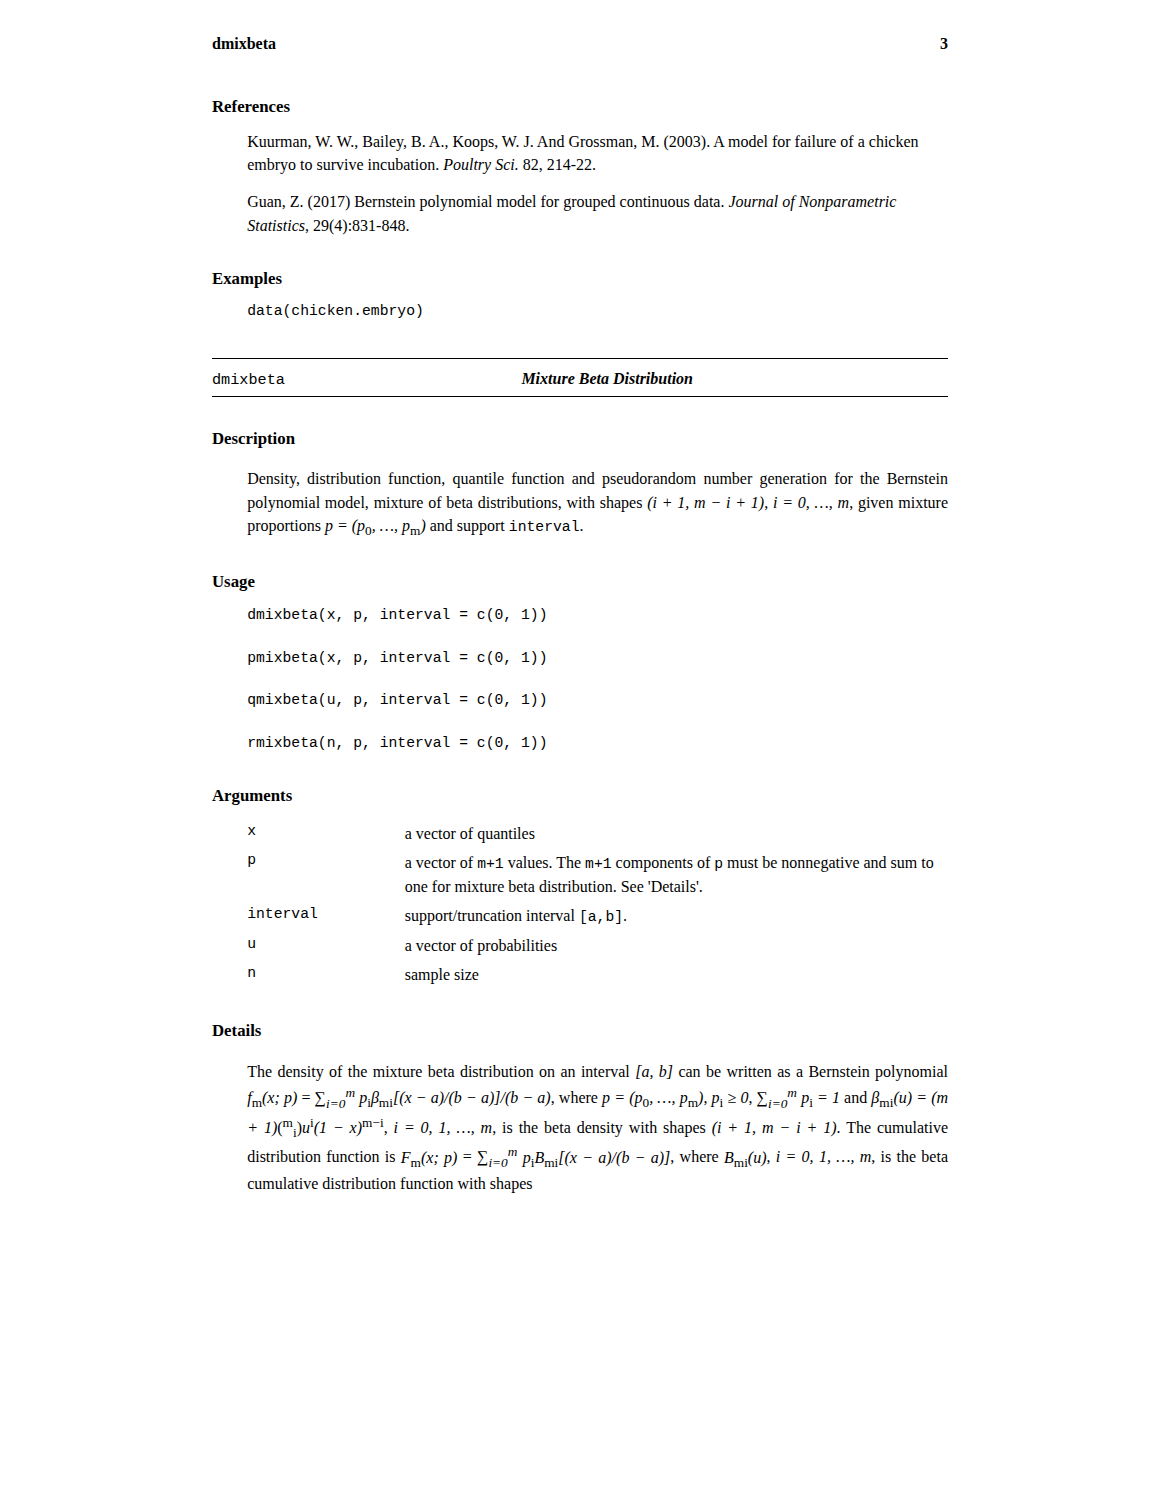dmixbeta 3
References
Kuurman, W. W., Bailey, B. A., Koops, W. J. And Grossman, M. (2003). A model for failure of a chicken embryo to survive incubation. Poultry Sci. 82, 214-22.
Guan, Z. (2017) Bernstein polynomial model for grouped continuous data. Journal of Nonparametric Statistics, 29(4):831-848.
Examples
data(chicken.embryo)
dmixbeta Mixture Beta Distribution
Description
Density, distribution function, quantile function and pseudorandom number generation for the Bernstein polynomial model, mixture of beta distributions, with shapes (i + 1, m − i + 1), i = 0, …, m, given mixture proportions p = (p0, …, pm) and support interval.
Usage
dmixbeta(x, p, interval = c(0, 1))

pmixbeta(x, p, interval = c(0, 1))

qmixbeta(u, p, interval = c(0, 1))

rmixbeta(n, p, interval = c(0, 1))
Arguments
| x | a vector of quantiles |
| p | a vector of m+1 values. The m+1 components of p must be nonnegative and sum to one for mixture beta distribution. See 'Details'. |
| interval | support/truncation interval [a,b] . |
| u | a vector of probabilities |
| n | sample size |
Details
The density of the mixture beta distribution on an interval [a, b] can be written as a Bernstein polynomial fm(x; p) = ∑i=0m piβmi[(x − a)/(b − a)]/(b − a), where p = (p0, …, pm), pi ≥ 0, ∑i=0m pi = 1 and βmi(u) = (m + 1)(mi) ui(1 − x)m−i, i = 0, 1, …, m, is the beta density with shapes (i + 1, m − i + 1). The cumulative distribution function is Fm(x; p) = ∑i=0m piBmi[(x − a)/(b − a)], where Bmi(u), i = 0, 1, …, m, is the beta cumulative distribution function with shapes